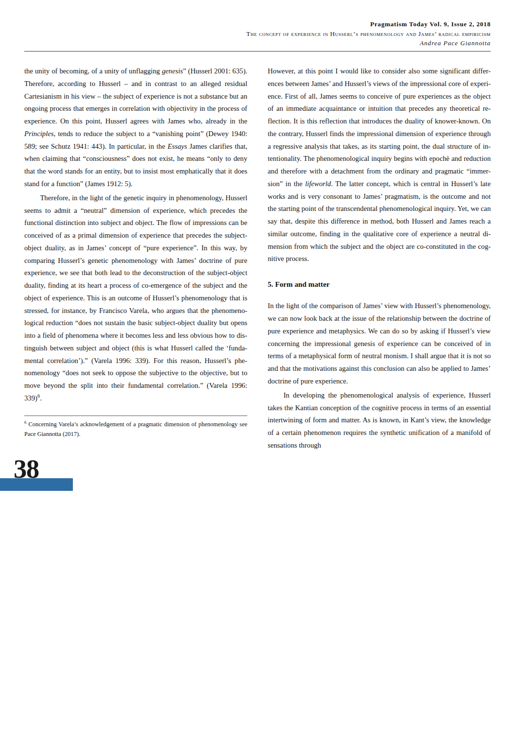Pragmatism Today Vol. 9, Issue 2, 2018
The concept of experience in Husserl’s phenomenology and James’ radical empiricism
Andrea Pace Giannotta
the unity of becoming, of a unity of unflagging genesis” (Husserl 2001: 635). Therefore, according to Husserl – and in contrast to an alleged residual Cartesianism in his view – the subject of experience is not a substance but an ongoing process that emerges in correlation with objectivity in the process of experience. On this point, Husserl agrees with James who, already in the Principles, tends to reduce the subject to a “vanishing point” (Dewey 1940: 589; see Schutz 1941: 443). In particular, in the Essays James clarifies that, when claiming that “consciousness” does not exist, he means “only to deny that the word stands for an entity, but to insist most emphatically that it does stand for a function” (James 1912: 5).
Therefore, in the light of the genetic inquiry in phenomenology, Husserl seems to admit a “neutral” dimension of experience, which precedes the functional distinction into subject and object. The flow of impressions can be conceived of as a primal dimension of experience that precedes the subject-object duality, as in James’ concept of “pure experience”. In this way, by comparing Husserl’s genetic phenomenology with James’ doctrine of pure experience, we see that both lead to the deconstruction of the subject-object duality, finding at its heart a process of co-emergence of the subject and the object of experience. This is an outcome of Husserl’s phenomenology that is stressed, for instance, by Francisco Varela, who argues that the phenomenological reduction “does not sustain the basic subject-object duality but opens into a field of phenomena where it becomes less and less obvious how to distinguish between subject and object (this is what Husserl called the ‘fundamental correlation’).” (Varela 1996: 339). For this reason, Husserl’s phenomenology “does not seek to oppose the subjective to the objective, but to move beyond the split into their fundamental correlation.” (Varela 1996: 339)6.
6 Concerning Varela’s acknowledgement of a pragmatic dimension of phenomenology see Pace Giannotta (2017).
However, at this point I would like to consider also some significant differences between James’ and Husserl’s views of the impressional core of experience. First of all, James seems to conceive of pure experiences as the object of an immediate acquaintance or intuition that precedes any theoretical reflection. It is this reflection that introduces the duality of knower-known. On the contrary, Husserl finds the impressional dimension of experience through a regressive analysis that takes, as its starting point, the dual structure of intentionality. The phenomenological inquiry begins with epochè and reduction and therefore with a detachment from the ordinary and pragmatic “immersion” in the lifeworld. The latter concept, which is central in Husserl’s late works and is very consonant to James’ pragmatism, is the outcome and not the starting point of the transcendental phenomenological inquiry. Yet, we can say that, despite this difference in method, both Husserl and James reach a similar outcome, finding in the qualitative core of experience a neutral dimension from which the subject and the object are co-constituted in the cognitive process.
5. Form and matter
In the light of the comparison of James’ view with Husserl’s phenomenology, we can now look back at the issue of the relationship between the doctrine of pure experience and metaphysics. We can do so by asking if Husserl’s view concerning the impressional genesis of experience can be conceived of in terms of a metaphysical form of neutral monism. I shall argue that it is not so and that the motivations against this conclusion can also be applied to James’ doctrine of pure experience.
In developing the phenomenological analysis of experience, Husserl takes the Kantian conception of the cognitive process in terms of an essential intertwining of form and matter. As is known, in Kant’s view, the knowledge of a certain phenomenon requires the synthetic unification of a manifold of sensations through
38